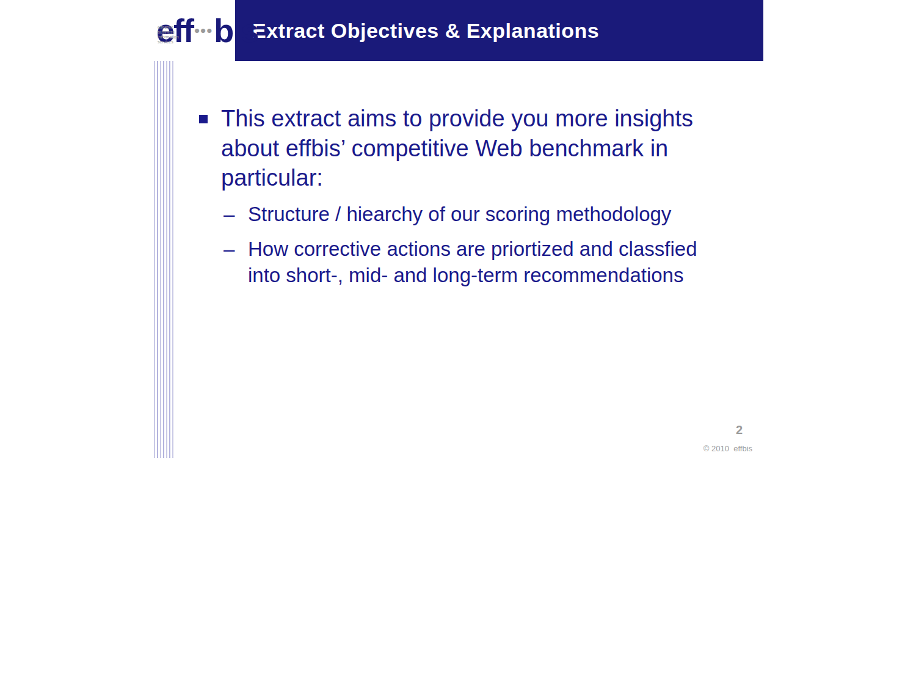eff•••bis
effective
business
information
services
Extract Objectives & Explanations
This extract aims to provide you more insights about effbis’ competitive Web benchmark in particular:
Structure / hiearchy of our scoring methodology
How corrective actions are priortized and classfied into short-, mid- and long-term recommendations
2
© 2010 effbis